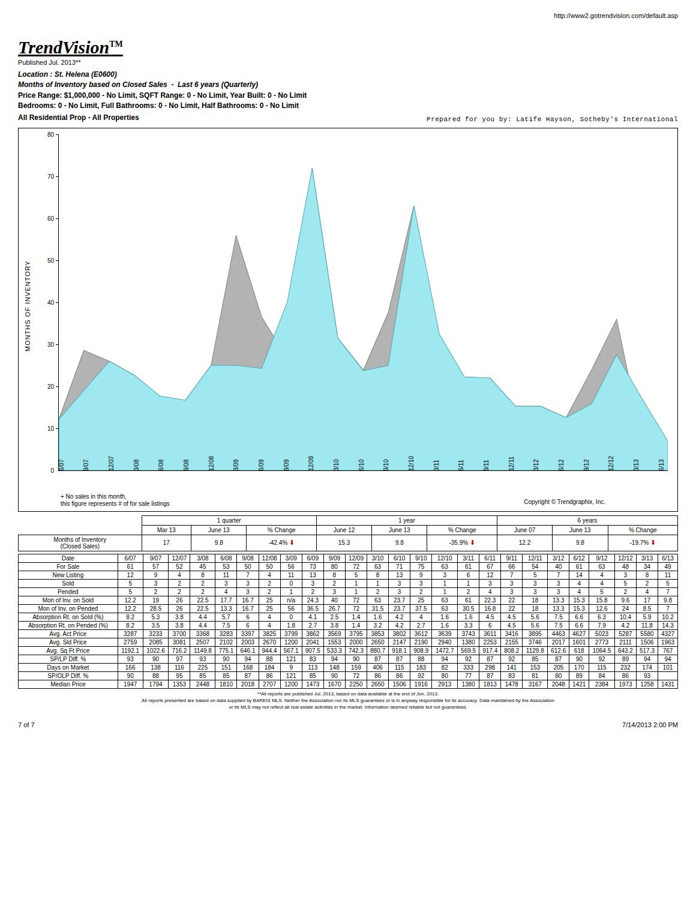http://www2.gotrendvision.com/default.asp
TrendVisionTM
Published Jul. 2013**
Location : St. Helena (E0600)
Months of Inventory based on Closed Sales - Last 6 years (Quarterly)
Price Range: $1,000,000 - No Limit, SQFT Range: 0 - No Limit, Year Built: 0 - No Limit
Bedrooms: 0 - No Limit, Full Bathrooms: 0 - No Limit, Half Bathrooms: 0 - No Limit
All Residential Prop - All Properties
Prepared for you by: Latife Hayson, Sotheby's International
MONTHS OF INVENTORY
80 70 60 50 40 30 20 10 0
6/07 9/07 12/07 3/08 6/08 9/08 12/08 3/09 6/09 9/09 12/09 3/10 6/10 9/10 12/10 3/11 6/11 9/11 12/11 3/12 6/12 9/12 12/12 3/13 6/13
+ No sales in this month,
this figure represents # of for sale listings
Copyright © Trendgraphix, Inc.
| | 1 quarter | 1 year | 6 years |
| Mar 13 | June 13 | % Change | June 12 | June 13 | % Change | June 07 | June 13 | % Change |
| Months of Inventory (Closed Sales) | 17 | 9.8 | -42.4% ⬇ | 15.3 | 9.8 | -35.9% ⬇ | 12.2 | 9.8 | -19.7% ⬇ |
| Date | 6/07 | 9/07 | 12/07 | 3/08 | 6/08 | 9/08 | 12/08 | 3/09 | 6/09 | 9/09 | 12/09 | 3/10 | 6/10 | 9/10 | 12/10 | 3/11 | 6/11 | 9/11 | 12/11 | 3/12 | 6/12 | 9/12 | 12/12 | 3/13 | 6/13 |
| --- | --- | --- | --- | --- | --- | --- | --- | --- | --- | --- | --- | --- | --- | --- | --- | --- | --- | --- | --- | --- | --- | --- | --- | --- | --- |
| For Sale | 61 | 57 | 52 | 45 | 53 | 50 | 50 | 56 | 73 | 80 | 72 | 63 | 71 | 75 | 63 | 61 | 67 | 66 | 54 | 40 | 61 | 63 | 48 | 34 | 49 |
| New Listing | 12 | 9 | 4 | 8 | 11 | 7 | 4 | 11 | 13 | 8 | 5 | 8 | 13 | 9 | 3 | 6 | 12 | 7 | 5 | 7 | 14 | 4 | 3 | 8 | 11 |
| Sold | 5 | 3 | 2 | 2 | 3 | 3 | 2 | 0 | 3 | 2 | 1 | 1 | 3 | 3 | 1 | 1 | 3 | 3 | 3 | 3 | 4 | 4 | 5 | 2 | 5 |
| Pended | 5 | 2 | 2 | 2 | 4 | 3 | 2 | 1 | 2 | 3 | 1 | 2 | 3 | 2 | 1 | 2 | 4 | 3 | 3 | 3 | 4 | 5 | 2 | 4 | 7 |
| Mon of Inv. on Sold | 12.2 | 19 | 26 | 22.5 | 17.7 | 16.7 | 25 | n/a | 24.3 | 40 | 72 | 63 | 23.7 | 25 | 63 | 61 | 22.3 | 22 | 18 | 13.3 | 15.3 | 15.8 | 9.6 | 17 | 9.8 |
| Mon of Inv. on Pended | 12.2 | 28.5 | 26 | 22.5 | 13.3 | 16.7 | 25 | 56 | 36.5 | 26.7 | 72 | 31.5 | 23.7 | 37.5 | 63 | 30.5 | 16.8 | 22 | 18 | 13.3 | 15.3 | 12.6 | 24 | 8.5 | 7 |
| Absorption Rt. on Sold (%) | 8.2 | 5.3 | 3.8 | 4.4 | 5.7 | 6 | 4 | 0 | 4.1 | 2.5 | 1.4 | 1.6 | 4.2 | 4 | 1.6 | 1.6 | 4.5 | 4.5 | 5.6 | 7.5 | 6.6 | 6.3 | 10.4 | 5.9 | 10.2 |
| Absorption Rt. on Pended (%) | 8.2 | 3.5 | 3.8 | 4.4 | 7.5 | 6 | 4 | 1.8 | 2.7 | 3.8 | 1.4 | 3.2 | 4.2 | 2.7 | 1.6 | 3.3 | 6 | 4.5 | 5.6 | 7.5 | 6.6 | 7.9 | 4.2 | 11.8 | 14.3 |
| Avg. Act Price | 3287 | 3233 | 3700 | 3368 | 3283 | 3397 | 3825 | 3799 | 3862 | 3569 | 3795 | 3853 | 3802 | 3612 | 3639 | 3743 | 3611 | 3416 | 3895 | 4463 | 4627 | 5023 | 5287 | 5580 | 4327 |
| Avg. Sld Price | 2759 | 2085 | 3081 | 2507 | 2102 | 2003 | 2670 | 1200 | 2041 | 1553 | 2000 | 2650 | 2147 | 2190 | 2940 | 1380 | 2253 | 2155 | 3746 | 2017 | 1601 | 2773 | 2111 | 1506 | 1963 |
| Avg. Sq Ft Price | 1192.1 | 1022.6 | 716.2 | 1149.8 | 775.1 | 646.1 | 944.4 | 567.1 | 907.5 | 533.3 | 742.3 | 880.7 | 918.1 | 908.9 | 1472.7 | 569.5 | 917.4 | 808.2 | 1129.8 | 612.6 | 618 | 1064.5 | 643.2 | 517.3 | 767 |
| SP/LP Diff. % | 93 | 90 | 97 | 93 | 90 | 94 | 88 | 121 | 83 | 94 | 90 | 87 | 87 | 88 | 94 | 92 | 87 | 92 | 85 | 87 | 90 | 92 | 89 | 94 | 94 |
| Days on Market | 166 | 138 | 116 | 225 | 151 | 168 | 184 | 9 | 113 | 148 | 159 | 406 | 115 | 183 | 82 | 333 | 298 | 141 | 153 | 205 | 170 | 115 | 232 | 174 | 101 |
| SP/OLP Diff. % | 90 | 88 | 95 | 85 | 85 | 87 | 86 | 121 | 85 | 90 | 72 | 86 | 86 | 92 | 80 | 77 | 87 | 83 | 81 | 80 | 89 | 84 | 86 | 93 | |
| Median Price | 1947 | 1794 | 1353 | 2448 | 1810 | 2018 | 2707 | 1200 | 1473 | 1670 | 2250 | 2650 | 1506 | 1916 | 2913 | 1380 | 1813 | 1478 | 3167 | 2048 | 1421 | 2384 | 1973 | 1258 | 1431 |
**All reports are published Jul. 2013, based on data available at the end of Jun. 2013.
All reports presented are based on data supplied by BAREIS MLS. Neither the Association nor its MLS guarantees or is in anyway responsible for its accuracy. Data maintained by the Association
or its MLS may not reflect all real estate activities in the market. Information deemed reliable but not guaranteed.
7 of 7
7/14/2013 2:00 PM